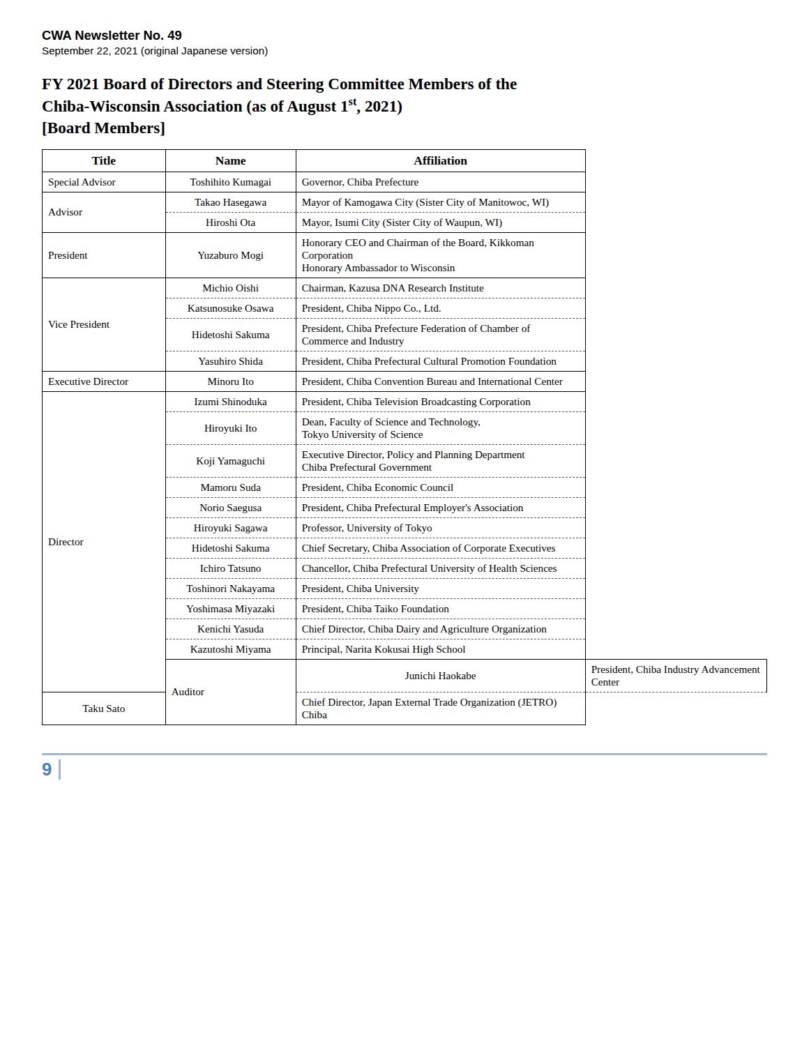CWA Newsletter No. 49
September 22, 2021 (original Japanese version)
FY 2021 Board of Directors and Steering Committee Members of the
Chiba-Wisconsin Association (as of August 1st, 2021)
[Board Members]
| Title | Name | Affiliation |
| --- | --- | --- |
| Special Advisor | Toshihito Kumagai | Governor, Chiba Prefecture |
| Advisor | Takao Hasegawa | Mayor of Kamogawa City (Sister City of Manitowoc, WI) |
| Hiroshi Ota | Mayor, Isumi City (Sister City of Waupun, WI) |
| President | Yuzaburo Mogi | Honorary CEO and Chairman of the Board, Kikkoman Corporation Honorary Ambassador to Wisconsin |
| Vice President | Michio Oishi | Chairman, Kazusa DNA Research Institute |
| Katsunosuke Osawa | President, Chiba Nippo Co., Ltd. |
| Hidetoshi Sakuma | President, Chiba Prefecture Federation of Chamber of Commerce and Industry |
| Yasuhiro Shida | President, Chiba Prefectural Cultural Promotion Foundation |
| Executive Director | Minoru Ito | President, Chiba Convention Bureau and International Center |
| Director | Izumi Shinoduka | President, Chiba Television Broadcasting Corporation |
| Hiroyuki Ito | Dean, Faculty of Science and Technology, Tokyo University of Science |
| Koji Yamaguchi | Executive Director, Policy and Planning Department Chiba Prefectural Government |
| Mamoru Suda | President, Chiba Economic Council |
| Norio Saegusa | President, Chiba Prefectural Employer's Association |
| Hiroyuki Sagawa | Professor, University of Tokyo |
| Hidetoshi Sakuma | Chief Secretary, Chiba Association of Corporate Executives |
| Ichiro Tatsuno | Chancellor, Chiba Prefectural University of Health Sciences |
| Toshinori Nakayama | President, Chiba University |
| Yoshimasa Miyazaki | President, Chiba Taiko Foundation |
| Kenichi Yasuda | Chief Director, Chiba Dairy and Agriculture Organization |
| Kazutoshi Miyama | Principal, Narita Kokusai High School |
| Auditor | Junichi Haokabe | President, Chiba Industry Advancement Center |
| Taku Sato | Chief Director, Japan External Trade Organization (JETRO) Chiba |
9